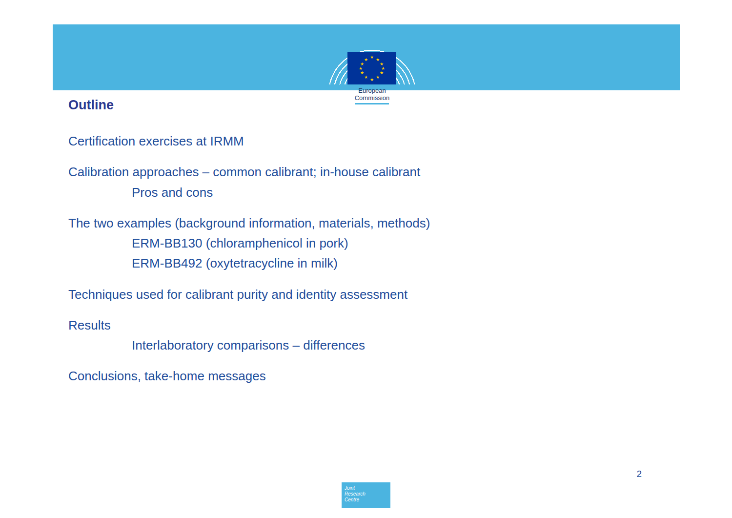★ ★ ★ ★ ★ ★ ★ ★ ★ ★ ★ ★
European
Commission
Outline
Certification exercises at IRMM
Calibration approaches – common calibrant; in-house calibrant
Pros and cons
The two examples (background information, materials, methods)
ERM-BB130 (chloramphenicol in pork)
ERM-BB492 (oxytetracycline in milk)
Techniques used for calibrant purity and identity assessment
Results
Interlaboratory comparisons – differences
Conclusions, take-home messages
2
Joint
Research
Centre